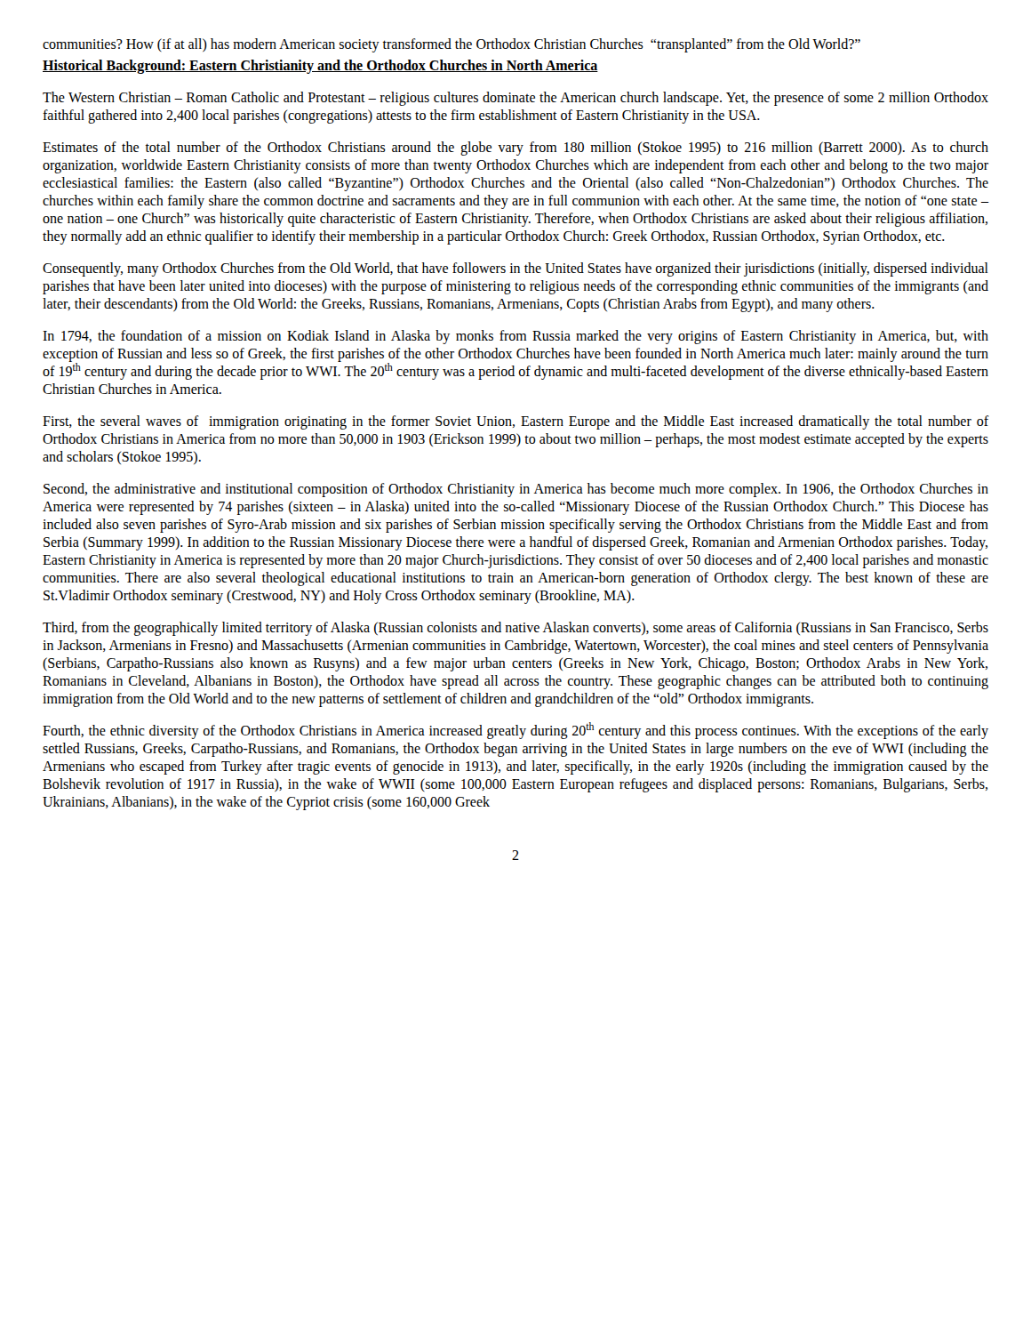communities? How (if at all) has modern American society transformed the Orthodox Christian Churches “transplanted” from the Old World?”
Historical Background: Eastern Christianity and the Orthodox Churches in North America
The Western Christian – Roman Catholic and Protestant – religious cultures dominate the American church landscape. Yet, the presence of some 2 million Orthodox faithful gathered into 2,400 local parishes (congregations) attests to the firm establishment of Eastern Christianity in the USA.
Estimates of the total number of the Orthodox Christians around the globe vary from 180 million (Stokoe 1995) to 216 million (Barrett 2000). As to church organization, worldwide Eastern Christianity consists of more than twenty Orthodox Churches which are independent from each other and belong to the two major ecclesiastical families: the Eastern (also called “Byzantine”) Orthodox Churches and the Oriental (also called “Non-Chalzedonian”) Orthodox Churches. The churches within each family share the common doctrine and sacraments and they are in full communion with each other. At the same time, the notion of “one state – one nation – one Church” was historically quite characteristic of Eastern Christianity. Therefore, when Orthodox Christians are asked about their religious affiliation, they normally add an ethnic qualifier to identify their membership in a particular Orthodox Church: Greek Orthodox, Russian Orthodox, Syrian Orthodox, etc.
Consequently, many Orthodox Churches from the Old World, that have followers in the United States have organized their jurisdictions (initially, dispersed individual parishes that have been later united into dioceses) with the purpose of ministering to religious needs of the corresponding ethnic communities of the immigrants (and later, their descendants) from the Old World: the Greeks, Russians, Romanians, Armenians, Copts (Christian Arabs from Egypt), and many others.
In 1794, the foundation of a mission on Kodiak Island in Alaska by monks from Russia marked the very origins of Eastern Christianity in America, but, with exception of Russian and less so of Greek, the first parishes of the other Orthodox Churches have been founded in North America much later: mainly around the turn of 19th century and during the decade prior to WWI. The 20th century was a period of dynamic and multi-faceted development of the diverse ethnically-based Eastern Christian Churches in America.
First, the several waves of immigration originating in the former Soviet Union, Eastern Europe and the Middle East increased dramatically the total number of Orthodox Christians in America from no more than 50,000 in 1903 (Erickson 1999) to about two million – perhaps, the most modest estimate accepted by the experts and scholars (Stokoe 1995).
Second, the administrative and institutional composition of Orthodox Christianity in America has become much more complex. In 1906, the Orthodox Churches in America were represented by 74 parishes (sixteen – in Alaska) united into the so-called “Missionary Diocese of the Russian Orthodox Church.” This Diocese has included also seven parishes of Syro-Arab mission and six parishes of Serbian mission specifically serving the Orthodox Christians from the Middle East and from Serbia (Summary 1999). In addition to the Russian Missionary Diocese there were a handful of dispersed Greek, Romanian and Armenian Orthodox parishes. Today, Eastern Christianity in America is represented by more than 20 major Church-jurisdictions. They consist of over 50 dioceses and of 2,400 local parishes and monastic communities. There are also several theological educational institutions to train an American-born generation of Orthodox clergy. The best known of these are St.Vladimir Orthodox seminary (Crestwood, NY) and Holy Cross Orthodox seminary (Brookline, MA).
Third, from the geographically limited territory of Alaska (Russian colonists and native Alaskan converts), some areas of California (Russians in San Francisco, Serbs in Jackson, Armenians in Fresno) and Massachusetts (Armenian communities in Cambridge, Watertown, Worcester), the coal mines and steel centers of Pennsylvania (Serbians, Carpatho-Russians also known as Rusyns) and a few major urban centers (Greeks in New York, Chicago, Boston; Orthodox Arabs in New York, Romanians in Cleveland, Albanians in Boston), the Orthodox have spread all across the country. These geographic changes can be attributed both to continuing immigration from the Old World and to the new patterns of settlement of children and grandchildren of the “old” Orthodox immigrants.
Fourth, the ethnic diversity of the Orthodox Christians in America increased greatly during 20th century and this process continues. With the exceptions of the early settled Russians, Greeks, Carpatho-Russians, and Romanians, the Orthodox began arriving in the United States in large numbers on the eve of WWI (including the Armenians who escaped from Turkey after tragic events of genocide in 1913), and later, specifically, in the early 1920s (including the immigration caused by the Bolshevik revolution of 1917 in Russia), in the wake of WWII (some 100,000 Eastern European refugees and displaced persons: Romanians, Bulgarians, Serbs, Ukrainians, Albanians), in the wake of the Cypriot crisis (some 160,000 Greek
2